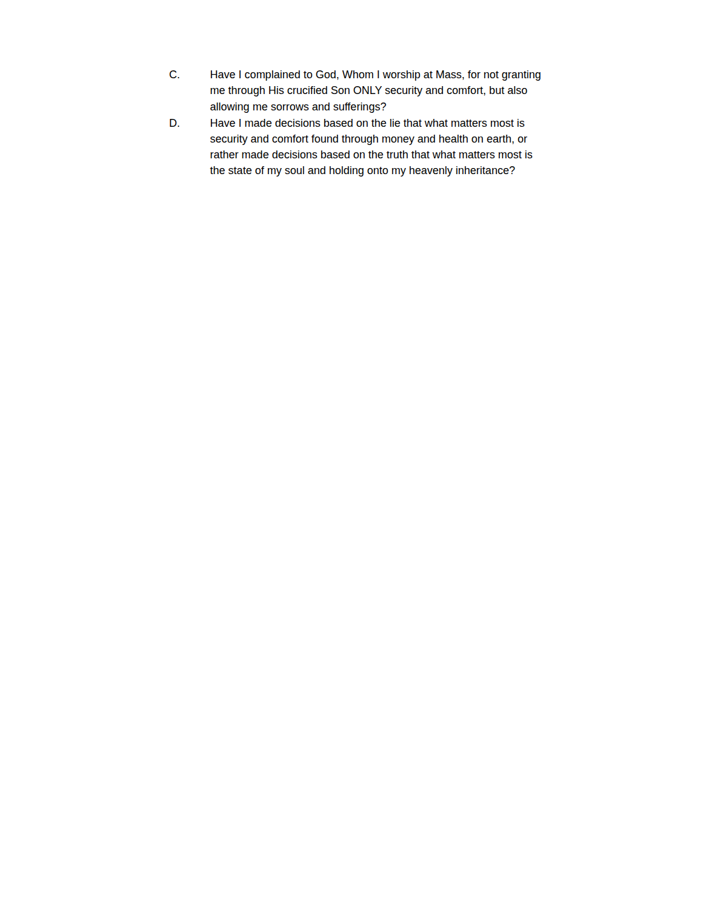C. Have I complained to God, Whom I worship at Mass, for not granting me through His crucified Son ONLY security and comfort, but also allowing me sorrows and sufferings?
D. Have I made decisions based on the lie that what matters most is security and comfort found through money and health on earth, or rather made decisions based on the truth that what matters most is the state of my soul and holding onto my heavenly inheritance?